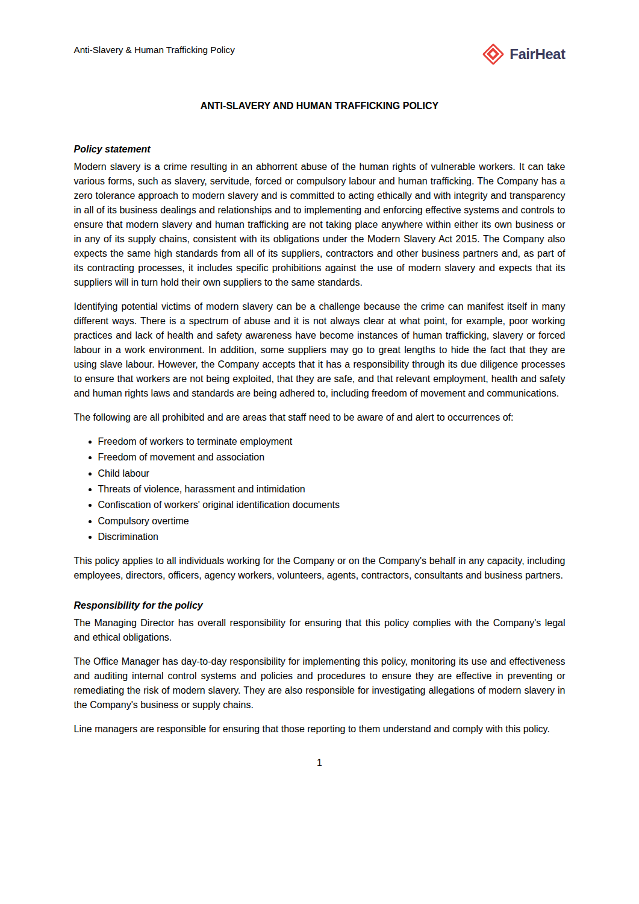Anti-Slavery & Human Trafficking Policy
FairHeat
ANTI-SLAVERY AND HUMAN TRAFFICKING POLICY
Policy statement
Modern slavery is a crime resulting in an abhorrent abuse of the human rights of vulnerable workers. It can take various forms, such as slavery, servitude, forced or compulsory labour and human trafficking. The Company has a zero tolerance approach to modern slavery and is committed to acting ethically and with integrity and transparency in all of its business dealings and relationships and to implementing and enforcing effective systems and controls to ensure that modern slavery and human trafficking are not taking place anywhere within either its own business or in any of its supply chains, consistent with its obligations under the Modern Slavery Act 2015. The Company also expects the same high standards from all of its suppliers, contractors and other business partners and, as part of its contracting processes, it includes specific prohibitions against the use of modern slavery and expects that its suppliers will in turn hold their own suppliers to the same standards.
Identifying potential victims of modern slavery can be a challenge because the crime can manifest itself in many different ways. There is a spectrum of abuse and it is not always clear at what point, for example, poor working practices and lack of health and safety awareness have become instances of human trafficking, slavery or forced labour in a work environment. In addition, some suppliers may go to great lengths to hide the fact that they are using slave labour. However, the Company accepts that it has a responsibility through its due diligence processes to ensure that workers are not being exploited, that they are safe, and that relevant employment, health and safety and human rights laws and standards are being adhered to, including freedom of movement and communications.
The following are all prohibited and are areas that staff need to be aware of and alert to occurrences of:
Freedom of workers to terminate employment
Freedom of movement and association
Child labour
Threats of violence, harassment and intimidation
Confiscation of workers' original identification documents
Compulsory overtime
Discrimination
This policy applies to all individuals working for the Company or on the Company's behalf in any capacity, including employees, directors, officers, agency workers, volunteers, agents, contractors, consultants and business partners.
Responsibility for the policy
The Managing Director has overall responsibility for ensuring that this policy complies with the Company's legal and ethical obligations.
The Office Manager has day-to-day responsibility for implementing this policy, monitoring its use and effectiveness and auditing internal control systems and policies and procedures to ensure they are effective in preventing or remediating the risk of modern slavery. They are also responsible for investigating allegations of modern slavery in the Company's business or supply chains.
Line managers are responsible for ensuring that those reporting to them understand and comply with this policy.
1